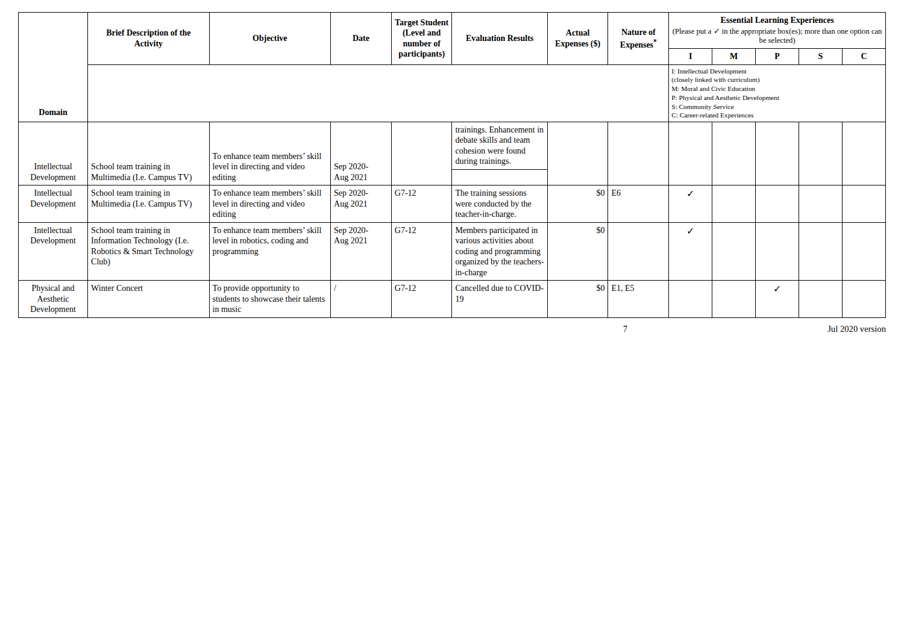| Domain | Brief Description of the Activity | Objective | Date | Target Student (Level and number of participants) | Evaluation Results | Actual Expenses ($) | Nature of Expenses * | Essential Learning Experiences (Please put a ✓ in the appropriate box(es); more than one option can be selected) |
| --- | --- | --- | --- | --- | --- | --- | --- | --- |
| I | M | P | S | C |
| | I: Intellectual Development (closely linked with curriculum) M: Moral and Civic Education P: Physical and Aesthetic Development S: Community Service C: Career-related Experiences |
| Intellectual Development | School team training in Multimedia (I.e. Campus TV) | To enhance team members’ skill level in directing and video editing | Sep 2020- Aug 2021 | | trainings. Enhancement in debate skills and team cohesion were found during trainings. | | | | | | | |
| Intellectual Development | School team training in Multimedia (I.e. Campus TV) | To enhance team members’ skill level in directing and video editing | Sep 2020- Aug 2021 | G7-12 | The training sessions were conducted by the teacher-in-charge. | $0 | E6 | ✓ | | | | |
| Intellectual Development | School team training in Information Technology (I.e. Robotics & Smart Technology Club) | To enhance team members’ skill level in robotics, coding and programming | Sep 2020- Aug 2021 | G7-12 | Members participated in various activities about coding and programming organized by the teachers-in-charge | $0 | | ✓ | | | | |
| Physical and Aesthetic Development | Winter Concert | To provide opportunity to students to showcase their talents in music | / | G7-12 | Cancelled due to COVID-19 | $0 | E1, E5 | | | ✓ | | |
7
Jul 2020 version